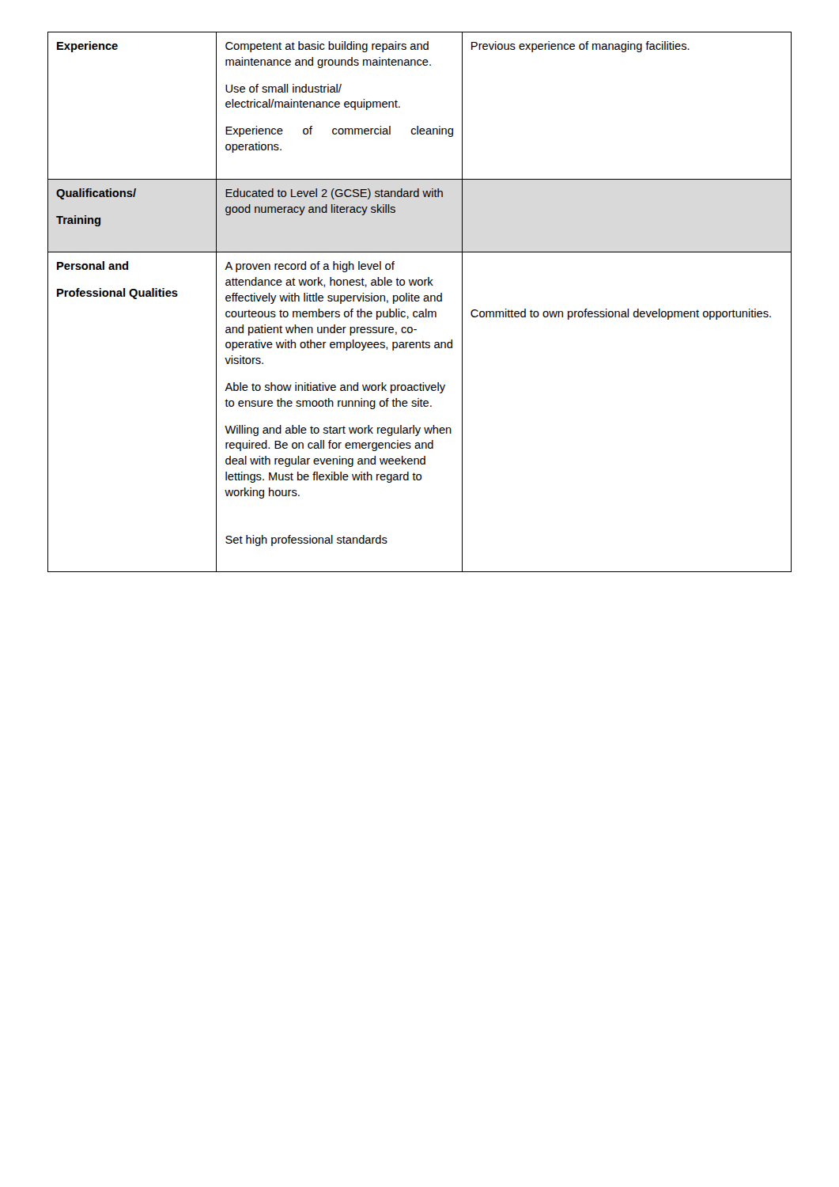| Experience | Competent at basic building repairs and maintenance and grounds maintenance. Use of small industrial/ electrical/maintenance equipment. Experience of commercial cleaning operations. | Previous experience of managing facilities. |
| Qualifications/ Training | Educated to Level 2 (GCSE) standard with good numeracy and literacy skills | |
| Personal and Professional Qualities | A proven record of a high level of attendance at work, honest, able to work effectively with little supervision, polite and courteous to members of the public, calm and patient when under pressure, co-operative with other employees, parents and visitors. Able to show initiative and work proactively to ensure the smooth running of the site. Willing and able to start work regularly when required. Be on call for emergencies and deal with regular evening and weekend lettings. Must be flexible with regard to working hours. Set high professional standards | Committed to own professional development opportunities. |